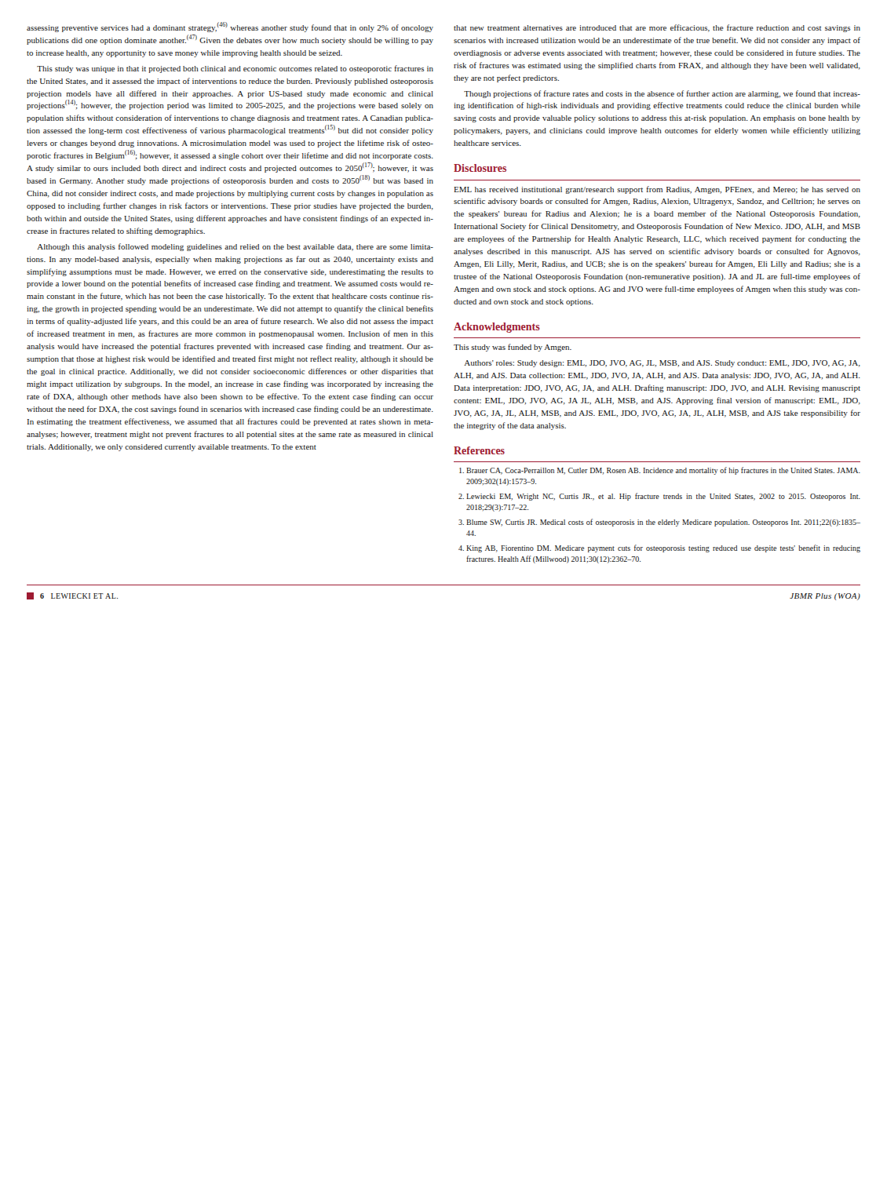assessing preventive services had a dominant strategy,(46) whereas another study found that in only 2% of oncology publications did one option dominate another.(47) Given the debates over how much society should be willing to pay to increase health, any opportunity to save money while improving health should be seized.
This study was unique in that it projected both clinical and economic outcomes related to osteoporotic fractures in the United States, and it assessed the impact of interventions to reduce the burden. Previously published osteoporosis projection models have all differed in their approaches. A prior US-based study made economic and clinical projections(14); however, the projection period was limited to 2005-2025, and the projections were based solely on population shifts without consideration of interventions to change diagnosis and treatment rates. A Canadian publication assessed the long-term cost effectiveness of various pharmacological treatments(15) but did not consider policy levers or changes beyond drug innovations. A microsimulation model was used to project the lifetime risk of osteoporotic fractures in Belgium(16); however, it assessed a single cohort over their lifetime and did not incorporate costs. A study similar to ours included both direct and indirect costs and projected outcomes to 2050(17); however, it was based in Germany. Another study made projections of osteoporosis burden and costs to 2050(18) but was based in China, did not consider indirect costs, and made projections by multiplying current costs by changes in population as opposed to including further changes in risk factors or interventions. These prior studies have projected the burden, both within and outside the United States, using different approaches and have consistent findings of an expected increase in fractures related to shifting demographics.
Although this analysis followed modeling guidelines and relied on the best available data, there are some limitations. In any model-based analysis, especially when making projections as far out as 2040, uncertainty exists and simplifying assumptions must be made. However, we erred on the conservative side, underestimating the results to provide a lower bound on the potential benefits of increased case finding and treatment. We assumed costs would remain constant in the future, which has not been the case historically. To the extent that healthcare costs continue rising, the growth in projected spending would be an underestimate. We did not attempt to quantify the clinical benefits in terms of quality-adjusted life years, and this could be an area of future research. We also did not assess the impact of increased treatment in men, as fractures are more common in postmenopausal women. Inclusion of men in this analysis would have increased the potential fractures prevented with increased case finding and treatment. Our assumption that those at highest risk would be identified and treated first might not reflect reality, although it should be the goal in clinical practice. Additionally, we did not consider socioeconomic differences or other disparities that might impact utilization by subgroups. In the model, an increase in case finding was incorporated by increasing the rate of DXA, although other methods have also been shown to be effective. To the extent case finding can occur without the need for DXA, the cost savings found in scenarios with increased case finding could be an underestimate. In estimating the treatment effectiveness, we assumed that all fractures could be prevented at rates shown in meta-analyses; however, treatment might not prevent fractures to all potential sites at the same rate as measured in clinical trials. Additionally, we only considered currently available treatments. To the extent
that new treatment alternatives are introduced that are more efficacious, the fracture reduction and cost savings in scenarios with increased utilization would be an underestimate of the true benefit. We did not consider any impact of overdiagnosis or adverse events associated with treatment; however, these could be considered in future studies. The risk of fractures was estimated using the simplified charts from FRAX, and although they have been well validated, they are not perfect predictors.
Though projections of fracture rates and costs in the absence of further action are alarming, we found that increasing identification of high-risk individuals and providing effective treatments could reduce the clinical burden while saving costs and provide valuable policy solutions to address this at-risk population. An emphasis on bone health by policymakers, payers, and clinicians could improve health outcomes for elderly women while efficiently utilizing healthcare services.
Disclosures
EML has received institutional grant/research support from Radius, Amgen, PFEnex, and Mereo; he has served on scientific advisory boards or consulted for Amgen, Radius, Alexion, Ultragenyx, Sandoz, and Celltrion; he serves on the speakers' bureau for Radius and Alexion; he is a board member of the National Osteoporosis Foundation, International Society for Clinical Densitometry, and Osteoporosis Foundation of New Mexico. JDO, ALH, and MSB are employees of the Partnership for Health Analytic Research, LLC, which received payment for conducting the analyses described in this manuscript. AJS has served on scientific advisory boards or consulted for Agnovos, Amgen, Eli Lilly, Merit, Radius, and UCB; she is on the speakers' bureau for Amgen, Eli Lilly and Radius; she is a trustee of the National Osteoporosis Foundation (non-remunerative position). JA and JL are full-time employees of Amgen and own stock and stock options. AG and JVO were full-time employees of Amgen when this study was conducted and own stock and stock options.
Acknowledgments
This study was funded by Amgen.
Authors' roles: Study design: EML, JDO, JVO, AG, JL, MSB, and AJS. Study conduct: EML, JDO, JVO, AG, JA, ALH, and AJS. Data collection: EML, JDO, JVO, JA, ALH, and AJS. Data analysis: JDO, JVO, AG, JA, and ALH. Data interpretation: JDO, JVO, AG, JA, and ALH. Drafting manuscript: JDO, JVO, and ALH. Revising manuscript content: EML, JDO, JVO, AG, JA JL, ALH, MSB, and AJS. Approving final version of manuscript: EML, JDO, JVO, AG, JA, JL, ALH, MSB, and AJS. EML, JDO, JVO, AG, JA, JL, ALH, MSB, and AJS take responsibility for the integrity of the data analysis.
References
Brauer CA, Coca-Perraillon M, Cutler DM, Rosen AB. Incidence and mortality of hip fractures in the United States. JAMA. 2009;302(14):1573–9.
Lewiecki EM, Wright NC, Curtis JR., et al. Hip fracture trends in the United States, 2002 to 2015. Osteoporos Int. 2018;29(3):717–22.
Blume SW, Curtis JR. Medical costs of osteoporosis in the elderly Medicare population. Osteoporos Int. 2011;22(6):1835–44.
King AB, Fiorentino DM. Medicare payment cuts for osteoporosis testing reduced use despite tests' benefit in reducing fractures. Health Aff (Millwood) 2011;30(12):2362–70.
6 LEWIECKI ET AL.
JBMR Plus (WOA)